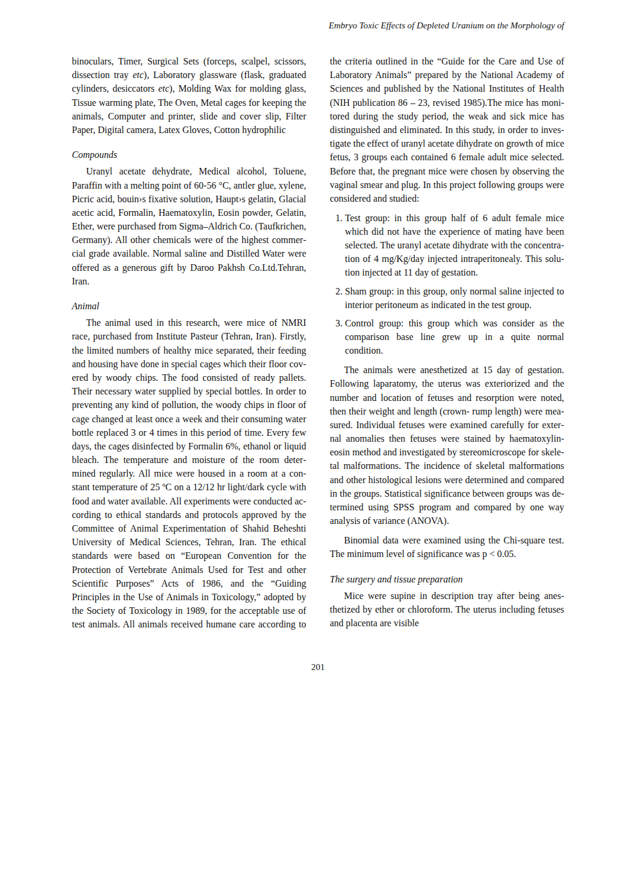Embryo Toxic Effects of Depleted Uranium on the Morphology of
binoculars, Timer, Surgical Sets (forceps, scalpel, scissors, dissection tray etc), Laboratory glassware (flask, graduated cylinders, desiccators etc), Molding Wax for molding glass, Tissue warming plate, The Oven, Metal cages for keeping the animals, Computer and printer, slide and cover slip, Filter Paper, Digital camera, Latex Gloves, Cotton hydrophilic
Compounds
Uranyl acetate dehydrate, Medical alcohol, Toluene, Paraffin with a melting point of 60-56 °C, antler glue, xylene, Picric acid, bouin›s fixative solution, Haupt›s gelatin, Glacial acetic acid, Formalin, Haematoxylin, Eosin powder, Gelatin, Ether, were purchased from Sigma–Aldrich Co. (Taufkrichen, Germany). All other chemicals were of the highest commercial grade available. Normal saline and Distilled Water were offered as a generous gift by Daroo Pakhsh Co.Ltd.Tehran, Iran.
Animal
The animal used in this research, were mice of NMRI race, purchased from Institute Pasteur (Tehran, Iran). Firstly, the limited numbers of healthy mice separated, their feeding and housing have done in special cages which their floor covered by woody chips. The food consisted of ready pallets. Their necessary water supplied by special bottles. In order to preventing any kind of pollution, the woody chips in floor of cage changed at least once a week and their consuming water bottle replaced 3 or 4 times in this period of time. Every few days, the cages disinfected by Formalin 6%, ethanol or liquid bleach. The temperature and moisture of the room determined regularly. All mice were housed in a room at a constant temperature of 25 ºC on a 12/12 hr light/dark cycle with food and water available. All experiments were conducted according to ethical standards and protocols approved by the Committee of Animal Experimentation of Shahid Beheshti University of Medical Sciences, Tehran, Iran. The ethical standards were based on “European Convention for the Protection of Vertebrate Animals Used for Test and other Scientific Purposes” Acts of 1986, and the “Guiding Principles in the Use of Animals in Toxicology,” adopted by the Society of Toxicology in 1989, for the acceptable use of test animals. All animals received humane care according to the criteria outlined in the “Guide for the Care and Use of Laboratory Animals” prepared by the National Academy of Sciences and published by the National Institutes of Health (NIH publication 86 – 23, revised 1985).The mice has monitored during the study period, the weak and sick mice has distinguished and eliminated. In this study, in order to investigate the effect of uranyl acetate dihydrate on growth of mice fetus, 3 groups each contained 6 female adult mice selected. Before that, the pregnant mice were chosen by observing the vaginal smear and plug. In this project following groups were considered and studied:
Test group: in this group half of 6 adult female mice which did not have the experience of mating have been selected. The uranyl acetate dihydrate with the concentration of 4 mg/Kg/day injected intraperitonealy. This solution injected at 11 day of gestation.
Sham group: in this group, only normal saline injected to interior peritoneum as indicated in the test group.
Control group: this group which was consider as the comparison base line grew up in a quite normal condition.
The animals were anesthetized at 15 day of gestation. Following laparatomy, the uterus was exteriorized and the number and location of fetuses and resorption were noted, then their weight and length (crown- rump length) were measured. Individual fetuses were examined carefully for external anomalies then fetuses were stained by haematoxylin-eosin method and investigated by stereomicroscope for skeletal malformations. The incidence of skeletal malformations and other histological lesions were determined and compared in the groups. Statistical significance between groups was determined using SPSS program and compared by one way analysis of variance (ANOVA).
Binomial data were examined using the Chi-square test. The minimum level of significance was p < 0.05.
The surgery and tissue preparation
Mice were supine in description tray after being anesthetized by ether or chloroform. The uterus including fetuses and placenta are visible
201